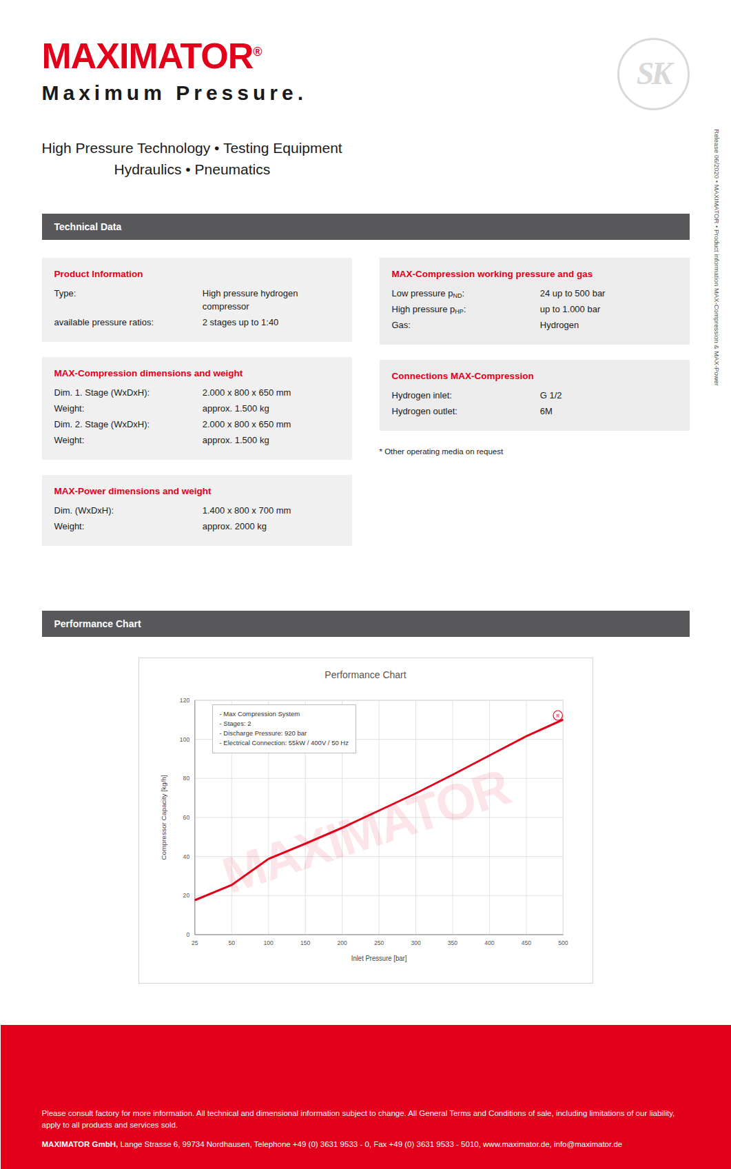MAXIMATOR®
Maximum Pressure.
SK
High Pressure Technology • Testing Equipment Hydraulics • Pneumatics
Technical Data
Product Information
| Type: | High pressure hydrogen compressor |
| available pressure ratios: | 2 stages up to 1:40 |
MAX-Compression dimensions and weight
| Dim. 1. Stage (WxDxH): | 2.000 x 800 x 650 mm |
| Weight: | approx. 1.500 kg |
| Dim. 2. Stage (WxDxH): | 2.000 x 800 x 650 mm |
| Weight: | approx. 1.500 kg |
MAX-Power dimensions and weight
| Dim. (WxDxH): | 1.400 x 800 x 700 mm |
| Weight: | approx. 2000 kg |
MAX-Compression working pressure and gas
| Low pressure p ND : | 24 up to 500 bar |
| High pressure p HP : | up to 1.000 bar |
| Gas: | Hydrogen |
Connections MAX-Compression
| Hydrogen inlet: | G 1/2 |
| Hydrogen outlet: | 6M |
* Other operating media on request
Performance Chart
Performance Chart
0 20 40 60 80 100 120 25 50 100 150 200 250 300 350 400 450 500 Inlet Pressure [bar] Compressor Capacity [kg/h] R
MAXIMATOR
Max Compression System
Stages: 2
Discharge Pressure: 920 bar
Electrical Connection: 55kW / 400V / 50 Hz
Release 06/2020 • MAXIMATOR • Product information MAX-Compression & MAX-Power
Please consult factory for more information. All technical and dimensional information subject to change. All General Terms and Conditions of sale, including limitations of our liability, apply to all products and services sold.
MAXIMATOR GmbH, Lange Strasse 6, 99734 Nordhausen, Telephone +49 (0) 3631 9533 - 0, Fax +49 (0) 3631 9533 - 5010, www.maximator.de, info@maximator.de